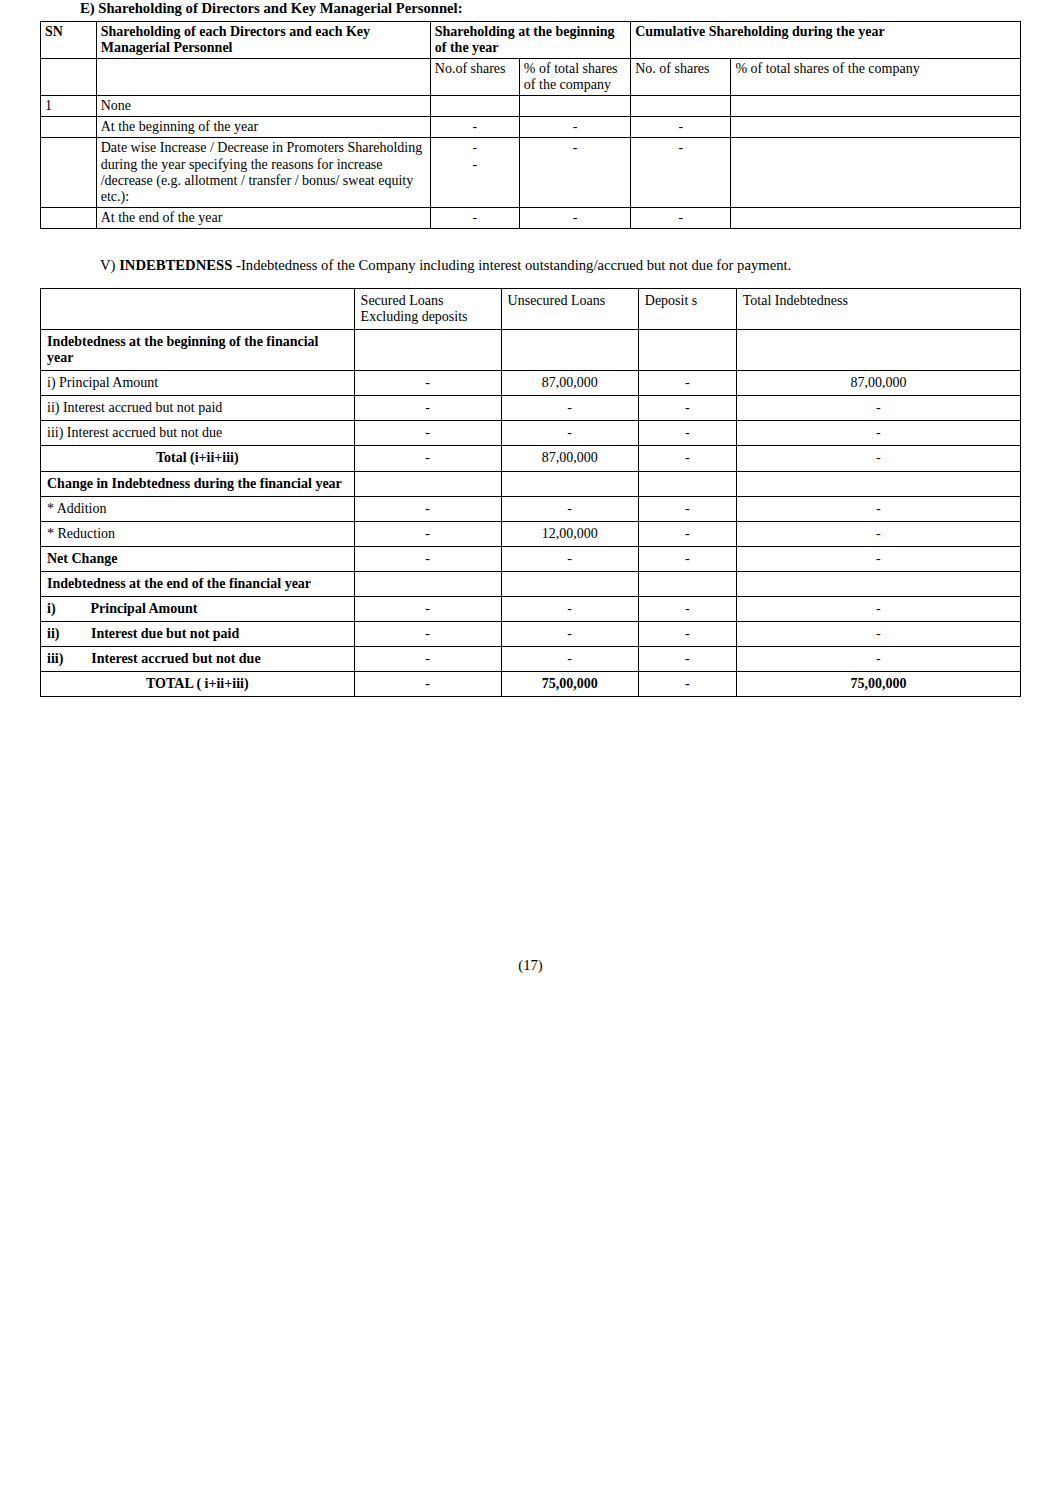E) Shareholding of Directors and Key Managerial Personnel:
| SN | Shareholding of each Directors and each Key Managerial Personnel | Shareholding at the beginning of the year | Cumulative Shareholding during the year |
| --- | --- | --- | --- |
| | | No.of shares | % of total shares of the company | No. of shares | % of total shares of the company |
| 1 | None | | | | |
| | At the beginning of the year | - | - | - | |
| | Date wise Increase / Decrease in Promoters Shareholding during the year specifying the reasons for increase /decrease (e.g. allotment / transfer / bonus/ sweat equity etc.): | - - | - | - | |
| | At the end of the year | - | - | - | |
V) INDEBTEDNESS -Indebtedness of the Company including interest outstanding/accrued but not due for payment.
| | Secured Loans Excluding deposits | Unsecured Loans | Deposit s | Total Indebtedness |
| Indebtedness at the beginning of the financial year | | | | |
| i) Principal Amount | - | 87,00,000 | - | 87,00,000 |
| ii) Interest accrued but not paid | - | - | - | - |
| iii) Interest accrued but not due | - | - | - | - |
| Total (i+ii+iii) | - | 87,00,000 | - | - |
| Change in Indebtedness during the financial year | | | | |
| * Addition | - | - | - | - |
| * Reduction | - | 12,00,000 | - | - |
| Net Change | - | - | - | - |
| Indebtedness at the end of the financial year | | | | |
| i) Principal Amount | - | - | - | - |
| ii) Interest due but not paid | - | - | - | - |
| iii) Interest accrued but not due | - | - | - | - |
| TOTAL ( i+ii+iii) | - | 75,00,000 | - | 75,00,000 |
(17)